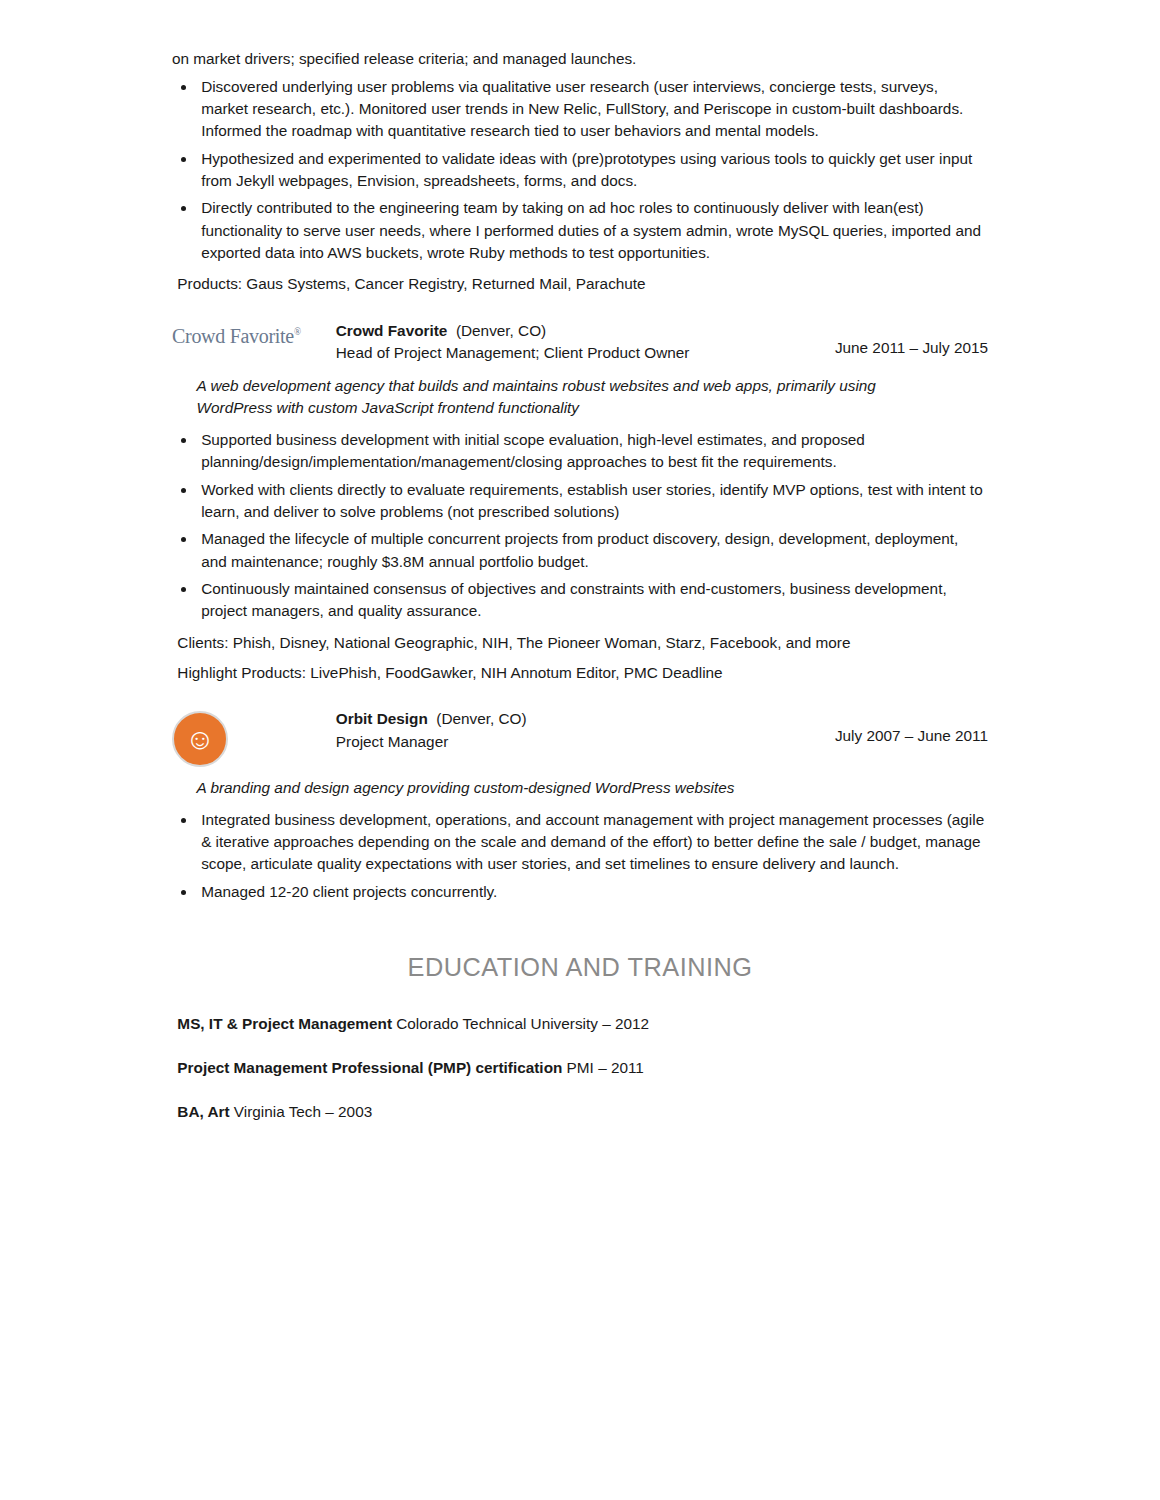on market drivers; specified release criteria; and managed launches.
Discovered underlying user problems via qualitative user research (user interviews, concierge tests, surveys, market research, etc.). Monitored user trends in New Relic, FullStory, and Periscope in custom-built dashboards. Informed the roadmap with quantitative research tied to user behaviors and mental models.
Hypothesized and experimented to validate ideas with (pre)prototypes using various tools to quickly get user input from Jekyll webpages, Envision, spreadsheets, forms, and docs.
Directly contributed to the engineering team by taking on ad hoc roles to continuously deliver with lean(est) functionality to serve user needs, where I performed duties of a system admin, wrote MySQL queries, imported and exported data into AWS buckets, wrote Ruby methods to test opportunities.
Products: Gaus Systems, Cancer Registry, Returned Mail, Parachute
Crowd Favorite®
Crowd Favorite (Denver, CO)
Head of Project Management; Client Product Owner
June 2011 – July 2015
A web development agency that builds and maintains robust websites and web apps, primarily using WordPress with custom JavaScript frontend functionality
Supported business development with initial scope evaluation, high-level estimates, and proposed planning/design/implementation/management/closing approaches to best fit the requirements.
Worked with clients directly to evaluate requirements, establish user stories, identify MVP options, test with intent to learn, and deliver to solve problems (not prescribed solutions)
Managed the lifecycle of multiple concurrent projects from product discovery, design, development, deployment, and maintenance; roughly $3.8M annual portfolio budget.
Continuously maintained consensus of objectives and constraints with end-customers, business development, project managers, and quality assurance.
Clients: Phish, Disney, National Geographic, NIH, The Pioneer Woman, Starz, Facebook, and more
Highlight Products: LivePhish, FoodGawker, NIH Annotum Editor, PMC Deadline
☺
Orbit Design (Denver, CO)
Project Manager
July 2007 – June 2011
A branding and design agency providing custom-designed WordPress websites
Integrated business development, operations, and account management with project management processes (agile & iterative approaches depending on the scale and demand of the effort) to better define the sale / budget, manage scope, articulate quality expectations with user stories, and set timelines to ensure delivery and launch.
Managed 12-20 client projects concurrently.
EDUCATION AND TRAINING
MS, IT & Project Management Colorado Technical University – 2012
Project Management Professional (PMP) certification PMI – 2011
BA, Art Virginia Tech – 2003